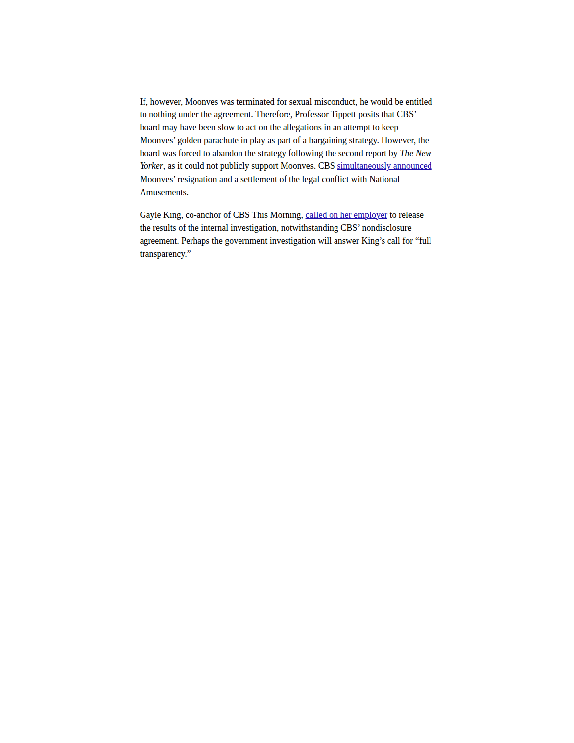If, however, Moonves was terminated for sexual misconduct, he would be entitled to nothing under the agreement. Therefore, Professor Tippett posits that CBS’ board may have been slow to act on the allegations in an attempt to keep Moonves’ golden parachute in play as part of a bargaining strategy. However, the board was forced to abandon the strategy following the second report by The New Yorker, as it could not publicly support Moonves. CBS simultaneously announced Moonves’ resignation and a settlement of the legal conflict with National Amusements.
Gayle King, co-anchor of CBS This Morning, called on her employer to release the results of the internal investigation, notwithstanding CBS’ nondisclosure agreement. Perhaps the government investigation will answer King’s call for “full transparency.”